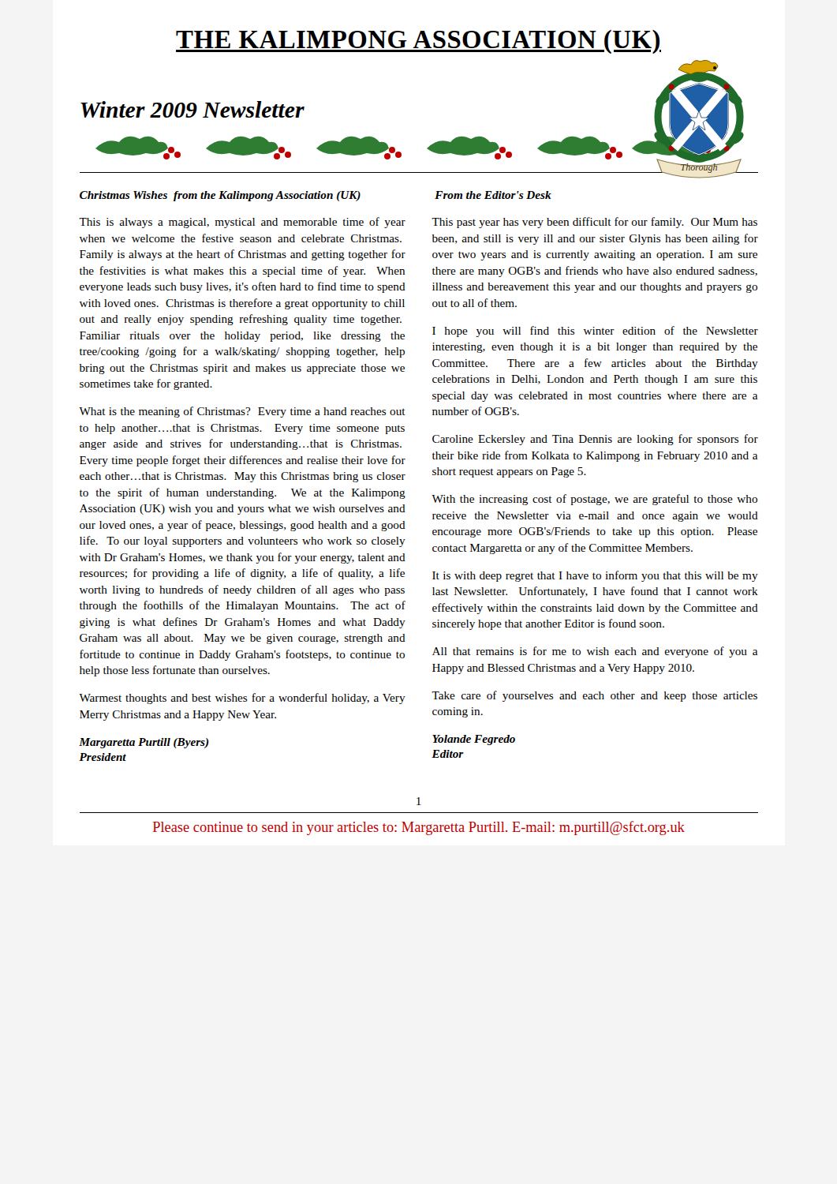THE KALIMPONG ASSOCIATION (UK)
Thorough
Winter 2009 Newsletter
Christmas Wishes from the Kalimpong Association (UK)
This is always a magical, mystical and memorable time of year when we welcome the festive season and celebrate Christmas. Family is always at the heart of Christmas and getting together for the festivities is what makes this a special time of year. When everyone leads such busy lives, it's often hard to find time to spend with loved ones. Christmas is therefore a great opportunity to chill out and really enjoy spending refreshing quality time together. Familiar rituals over the holiday period, like dressing the tree/cooking /going for a walk/skating/ shopping together, help bring out the Christmas spirit and makes us appreciate those we sometimes take for granted.
What is the meaning of Christmas? Every time a hand reaches out to help another….that is Christmas. Every time someone puts anger aside and strives for understanding…that is Christmas. Every time people forget their differences and realise their love for each other…that is Christmas. May this Christmas bring us closer to the spirit of human understanding. We at the Kalimpong Association (UK) wish you and yours what we wish ourselves and our loved ones, a year of peace, blessings, good health and a good life. To our loyal supporters and volunteers who work so closely with Dr Graham's Homes, we thank you for your energy, talent and resources; for providing a life of dignity, a life of quality, a life worth living to hundreds of needy children of all ages who pass through the foothills of the Himalayan Mountains. The act of giving is what defines Dr Graham's Homes and what Daddy Graham was all about. May we be given courage, strength and fortitude to continue in Daddy Graham's footsteps, to continue to help those less fortunate than ourselves.
Warmest thoughts and best wishes for a wonderful holiday, a Very Merry Christmas and a Happy New Year.
Margaretta Purtill (Byers) President
From the Editor's Desk
This past year has very been difficult for our family. Our Mum has been, and still is very ill and our sister Glynis has been ailing for over two years and is currently awaiting an operation. I am sure there are many OGB's and friends who have also endured sadness, illness and bereavement this year and our thoughts and prayers go out to all of them.
I hope you will find this winter edition of the Newsletter interesting, even though it is a bit longer than required by the Committee. There are a few articles about the Birthday celebrations in Delhi, London and Perth though I am sure this special day was celebrated in most countries where there are a number of OGB's.
Caroline Eckersley and Tina Dennis are looking for sponsors for their bike ride from Kolkata to Kalimpong in February 2010 and a short request appears on Page 5.
With the increasing cost of postage, we are grateful to those who receive the Newsletter via e-mail and once again we would encourage more OGB's/Friends to take up this option. Please contact Margaretta or any of the Committee Members.
It is with deep regret that I have to inform you that this will be my last Newsletter. Unfortunately, I have found that I cannot work effectively within the constraints laid down by the Committee and sincerely hope that another Editor is found soon.
All that remains is for me to wish each and everyone of you a Happy and Blessed Christmas and a Very Happy 2010.
Take care of yourselves and each other and keep those articles coming in.
Yolande Fegredo Editor
1
Please continue to send in your articles to: Margaretta Purtill. E-mail: m.purtill@sfct.org.uk